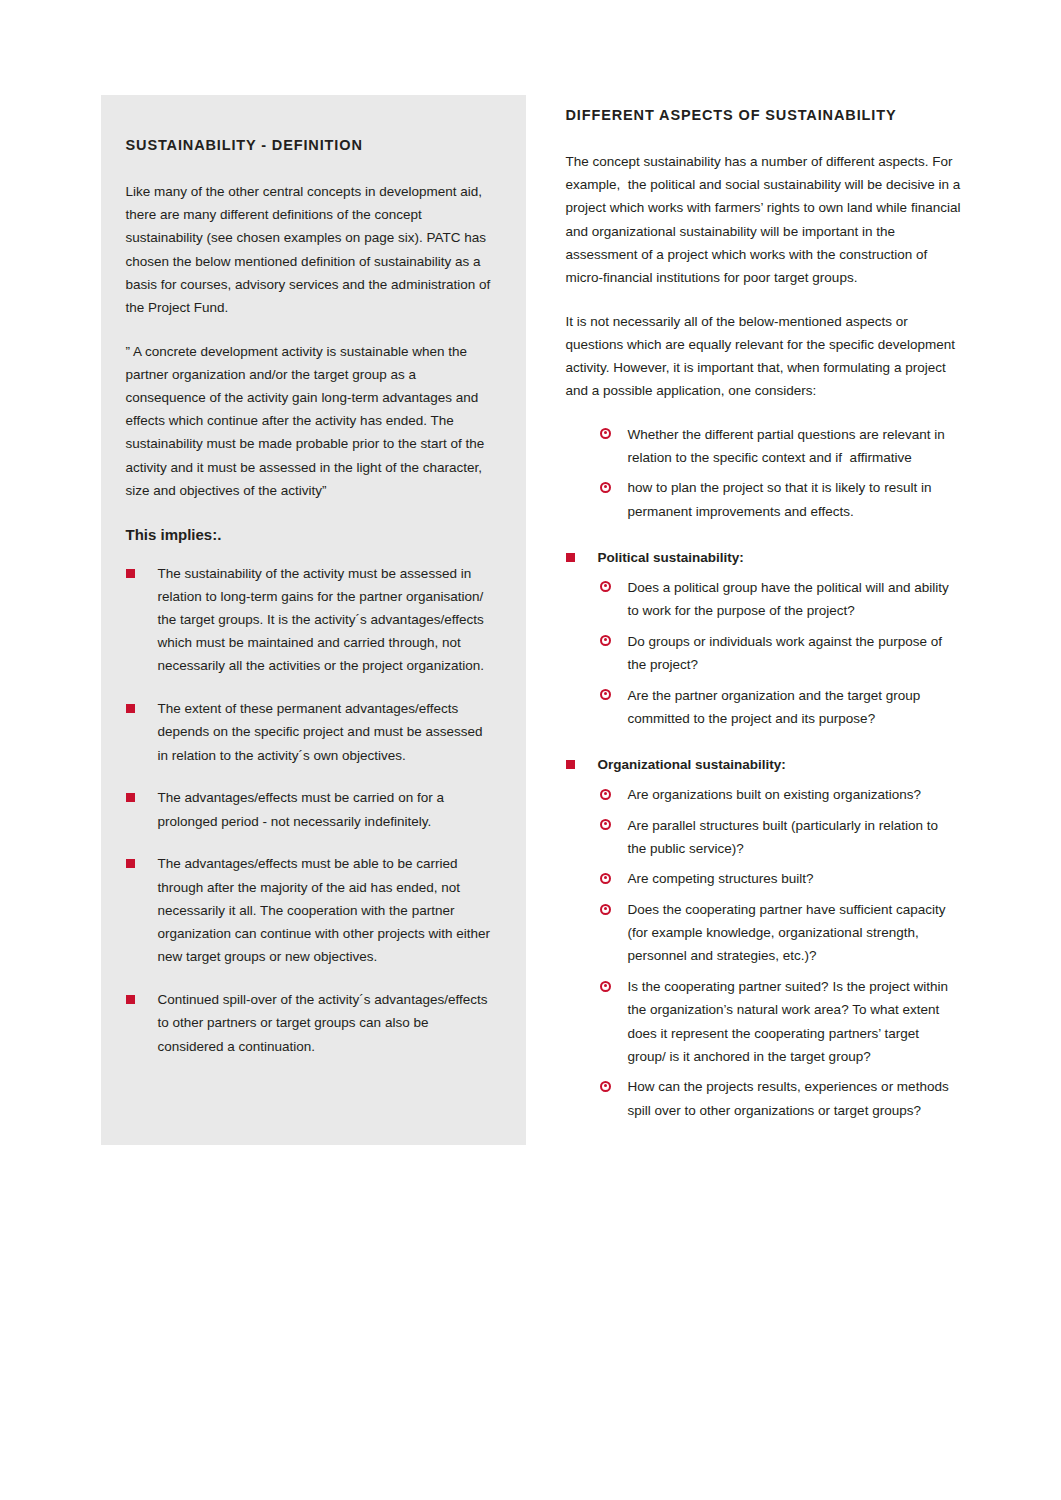Sustainability - definition
Like many of the other central concepts in development aid, there are many different definitions of the concept sustainability (see chosen examples on page six). PATC has chosen the below mentioned definition of sustainability as a basis for courses, advisory services and the administration of the Project Fund.
” A concrete development activity is sustainable when the partner organization and/or the target group as a consequence of the activity gain long-term advantages and effects which continue after the activity has ended. The sustainability must be made probable prior to the start of the activity and it must be assessed in the light of the character, size and objectives of the activity”
This implies:.
The sustainability of the activity must be assessed in relation to long-term gains for the partner organisation/ the target groups. It is the activity´s advantages/effects which must be maintained and carried through, not necessarily all the activities or the project organization.
The extent of these permanent advantages/effects depends on the specific project and must be assessed in relation to the activity´s own objectives.
The advantages/effects must be carried on for a prolonged period - not necessarily indefinitely.
The advantages/effects must be able to be carried through after the majority of the aid has ended, not necessarily it all. The cooperation with the partner organization can continue with other projects with either new target groups or new objectives.
Continued spill-over of the activity´s advantages/effects to other partners or target groups can also be considered a continuation.
Different aspects of sustainability
The concept sustainability has a number of different aspects. For example, the political and social sustainability will be decisive in a project which works with farmers’ rights to own land while financial and organizational sustainability will be important in the assessment of a project which works with the construction of micro-financial institutions for poor target groups.
It is not necessarily all of the below-mentioned aspects or questions which are equally relevant for the specific development activity. However, it is important that, when formulating a project and a possible application, one considers:
Whether the different partial questions are relevant in relation to the specific context and if affirmative
how to plan the project so that it is likely to result in permanent improvements and effects.
Political sustainability:
Does a political group have the political will and ability to work for the purpose of the project?
Do groups or individuals work against the purpose of the project?
Are the partner organization and the target group committed to the project and its purpose?
Organizational sustainability:
Are organizations built on existing organizations?
Are parallel structures built (particularly in relation to the public service)?
Are competing structures built?
Does the cooperating partner have sufficient capacity (for example knowledge, organizational strength, personnel and strategies, etc.)?
Is the cooperating partner suited? Is the project within the organization’s natural work area? To what extent does it represent the cooperating partners’ target group/ is it anchored in the target group?
How can the projects results, experiences or methods spill over to other organizations or target groups?